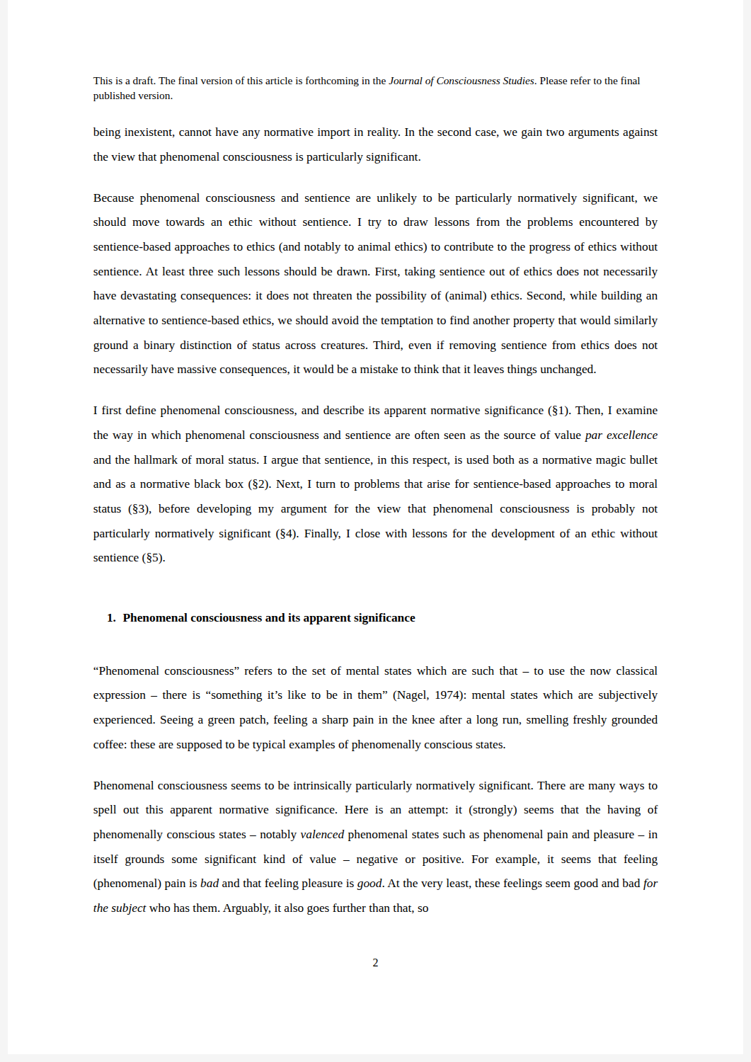This is a draft. The final version of this article is forthcoming in the Journal of Consciousness Studies. Please refer to the final published version.
being inexistent, cannot have any normative import in reality. In the second case, we gain two arguments against the view that phenomenal consciousness is particularly significant.
Because phenomenal consciousness and sentience are unlikely to be particularly normatively significant, we should move towards an ethic without sentience. I try to draw lessons from the problems encountered by sentience-based approaches to ethics (and notably to animal ethics) to contribute to the progress of ethics without sentience. At least three such lessons should be drawn. First, taking sentience out of ethics does not necessarily have devastating consequences: it does not threaten the possibility of (animal) ethics. Second, while building an alternative to sentience-based ethics, we should avoid the temptation to find another property that would similarly ground a binary distinction of status across creatures. Third, even if removing sentience from ethics does not necessarily have massive consequences, it would be a mistake to think that it leaves things unchanged.
I first define phenomenal consciousness, and describe its apparent normative significance (§1). Then, I examine the way in which phenomenal consciousness and sentience are often seen as the source of value par excellence and the hallmark of moral status. I argue that sentience, in this respect, is used both as a normative magic bullet and as a normative black box (§2). Next, I turn to problems that arise for sentience-based approaches to moral status (§3), before developing my argument for the view that phenomenal consciousness is probably not particularly normatively significant (§4). Finally, I close with lessons for the development of an ethic without sentience (§5).
1. Phenomenal consciousness and its apparent significance
“Phenomenal consciousness” refers to the set of mental states which are such that – to use the now classical expression – there is “something it’s like to be in them” (Nagel, 1974): mental states which are subjectively experienced. Seeing a green patch, feeling a sharp pain in the knee after a long run, smelling freshly grounded coffee: these are supposed to be typical examples of phenomenally conscious states.
Phenomenal consciousness seems to be intrinsically particularly normatively significant. There are many ways to spell out this apparent normative significance. Here is an attempt: it (strongly) seems that the having of phenomenally conscious states – notably valenced phenomenal states such as phenomenal pain and pleasure – in itself grounds some significant kind of value – negative or positive. For example, it seems that feeling (phenomenal) pain is bad and that feeling pleasure is good. At the very least, these feelings seem good and bad for the subject who has them. Arguably, it also goes further than that, so
2